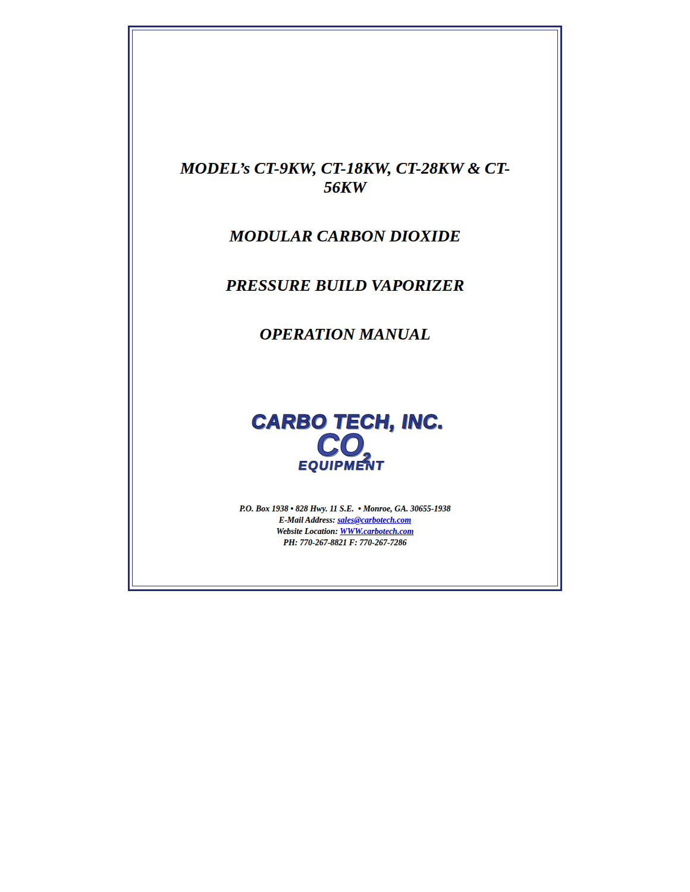MODEL’s CT-9KW, CT-18KW, CT-28KW & CT-56KW
MODULAR CARBON DIOXIDE
PRESSURE BUILD VAPORIZER
OPERATION MANUAL
CARBO TECH, INC.
CO2
EQUIPMENT
P.O. Box 1938 • 828 Hwy. 11 S.E. • Monroe, GA. 30655-1938
E-Mail Address: sales@carbotech.com
Website Location: WWW.carbotech.com
PH: 770-267-8821 F: 770-267-7286